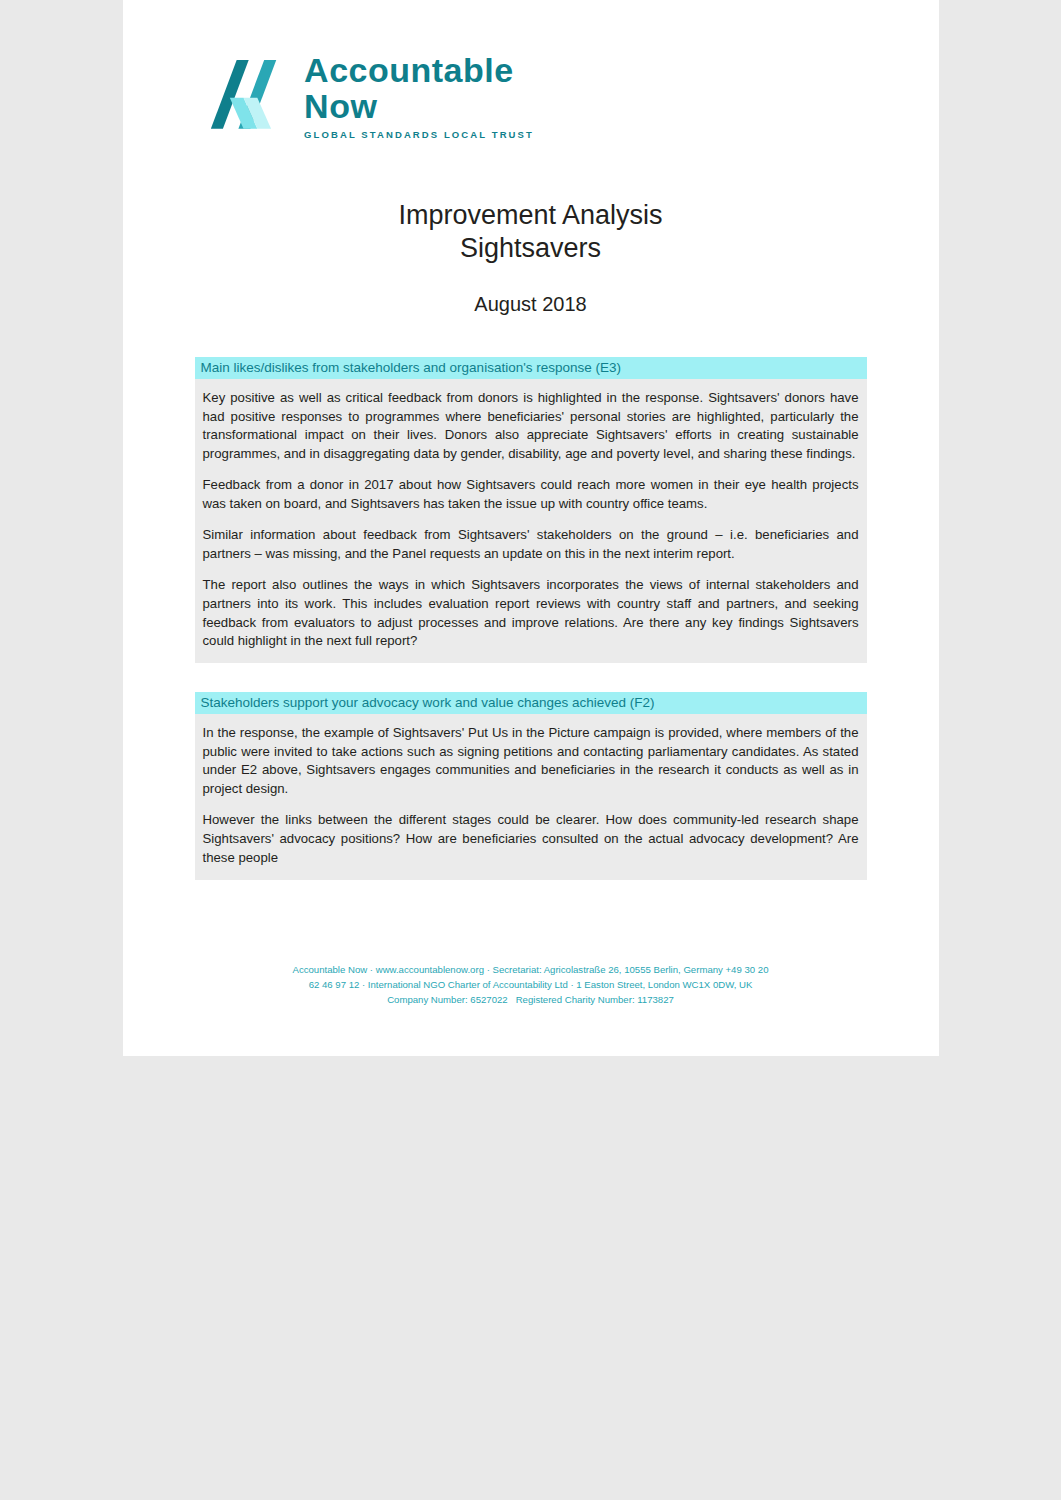Accountable Now GLOBAL STANDARDS LOCAL TRUST
Improvement Analysis
Sightsavers
August 2018
Main likes/dislikes from stakeholders and organisation's response (E3)
Key positive as well as critical feedback from donors is highlighted in the response. Sightsavers' donors have had positive responses to programmes where beneficiaries' personal stories are highlighted, particularly the transformational impact on their lives. Donors also appreciate Sightsavers' efforts in creating sustainable programmes, and in disaggregating data by gender, disability, age and poverty level, and sharing these findings.
Feedback from a donor in 2017 about how Sightsavers could reach more women in their eye health projects was taken on board, and Sightsavers has taken the issue up with country office teams.
Similar information about feedback from Sightsavers' stakeholders on the ground – i.e. beneficiaries and partners – was missing, and the Panel requests an update on this in the next interim report.
The report also outlines the ways in which Sightsavers incorporates the views of internal stakeholders and partners into its work. This includes evaluation report reviews with country staff and partners, and seeking feedback from evaluators to adjust processes and improve relations. Are there any key findings Sightsavers could highlight in the next full report?
Stakeholders support your advocacy work and value changes achieved (F2)
In the response, the example of Sightsavers' Put Us in the Picture campaign is provided, where members of the public were invited to take actions such as signing petitions and contacting parliamentary candidates. As stated under E2 above, Sightsavers engages communities and beneficiaries in the research it conducts as well as in project design.
However the links between the different stages could be clearer. How does community-led research shape Sightsavers' advocacy positions? How are beneficiaries consulted on the actual advocacy development? Are these people
Accountable Now · www.accountablenow.org · Secretariat: Agricolastraße 26, 10555 Berlin, Germany +49 30 20
62 46 97 12 · International NGO Charter of Accountability Ltd · 1 Easton Street, London WC1X 0DW, UK
Company Number: 6527022 Registered Charity Number: 1173827